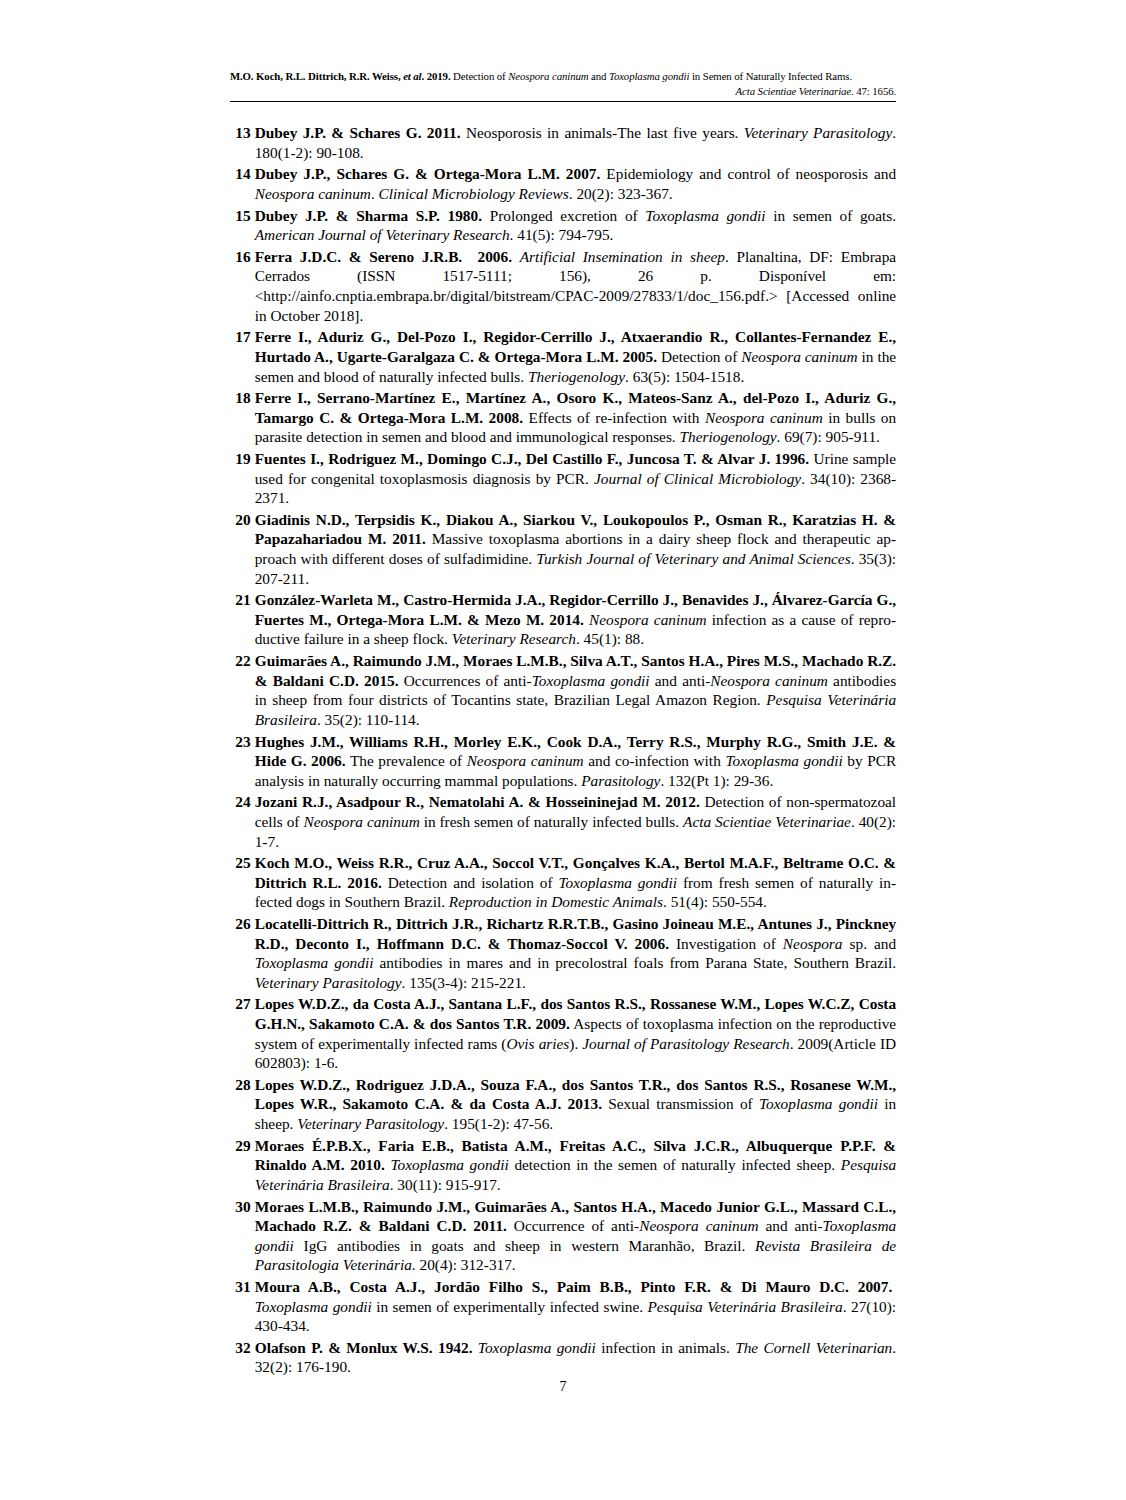M.O. Koch, R.L. Dittrich, R.R. Weiss, et al. 2019. Detection of Neospora caninum and Toxoplasma gondii in Semen of Naturally Infected Rams.
Acta Scientiae Veterinariae. 47: 1656.
13 Dubey J.P. & Schares G. 2011. Neosporosis in animals-The last five years. Veterinary Parasitology. 180(1-2): 90-108.
14 Dubey J.P., Schares G. & Ortega-Mora L.M. 2007. Epidemiology and control of neosporosis and Neospora caninum. Clinical Microbiology Reviews. 20(2): 323-367.
15 Dubey J.P. & Sharma S.P. 1980. Prolonged excretion of Toxoplasma gondii in semen of goats. American Journal of Veterinary Research. 41(5): 794-795.
16 Ferra J.D.C. & Sereno J.R.B. 2006. Artificial Insemination in sheep. Planaltina, DF: Embrapa Cerrados (ISSN 1517-5111; 156), 26 p. Disponível em: <http://ainfo.cnptia.embrapa.br/digital/bitstream/CPAC-2009/27833/1/doc_156.pdf.> [Accessed online in October 2018].
17 Ferre I., Aduriz G., Del-Pozo I., Regidor-Cerrillo J., Atxaerandio R., Collantes-Fernandez E., Hurtado A., Ugarte-Garalgaza C. & Ortega-Mora L.M. 2005. Detection of Neospora caninum in the semen and blood of naturally infected bulls. Theriogenology. 63(5): 1504-1518.
18 Ferre I., Serrano-Martínez E., Martínez A., Osoro K., Mateos-Sanz A., del-Pozo I., Aduriz G., Tamargo C. & Ortega-Mora L.M. 2008. Effects of re-infection with Neospora caninum in bulls on parasite detection in semen and blood and immunological responses. Theriogenology. 69(7): 905-911.
19 Fuentes I., Rodriguez M., Domingo C.J., Del Castillo F., Juncosa T. & Alvar J. 1996. Urine sample used for congenital toxoplasmosis diagnosis by PCR. Journal of Clinical Microbiology. 34(10): 2368-2371.
20 Giadinis N.D., Terpsidis K., Diakou A., Siarkou V., Loukopoulos P., Osman R., Karatzias H. & Papazahariadou M. 2011. Massive toxoplasma abortions in a dairy sheep flock and therapeutic approach with different doses of sulfadimidine. Turkish Journal of Veterinary and Animal Sciences. 35(3): 207-211.
21 González-Warleta M., Castro-Hermida J.A., Regidor-Cerrillo J., Benavides J., Álvarez-García G., Fuertes M., Ortega-Mora L.M. & Mezo M. 2014. Neospora caninum infection as a cause of reproductive failure in a sheep flock. Veterinary Research. 45(1): 88.
22 Guimarães A., Raimundo J.M., Moraes L.M.B., Silva A.T., Santos H.A., Pires M.S., Machado R.Z. & Baldani C.D. 2015. Occurrences of anti-Toxoplasma gondii and anti-Neospora caninum antibodies in sheep from four districts of Tocantins state, Brazilian Legal Amazon Region. Pesquisa Veterinária Brasileira. 35(2): 110-114.
23 Hughes J.M., Williams R.H., Morley E.K., Cook D.A., Terry R.S., Murphy R.G., Smith J.E. & Hide G. 2006. The prevalence of Neospora caninum and co-infection with Toxoplasma gondii by PCR analysis in naturally occurring mammal populations. Parasitology. 132(Pt 1): 29-36.
24 Jozani R.J., Asadpour R., Nematolahi A. & Hosseininejad M. 2012. Detection of non-spermatozoal cells of Neospora caninum in fresh semen of naturally infected bulls. Acta Scientiae Veterinariae. 40(2): 1-7.
25 Koch M.O., Weiss R.R., Cruz A.A., Soccol V.T., Gonçalves K.A., Bertol M.A.F., Beltrame O.C. & Dittrich R.L. 2016. Detection and isolation of Toxoplasma gondii from fresh semen of naturally infected dogs in Southern Brazil. Reproduction in Domestic Animals. 51(4): 550-554.
26 Locatelli-Dittrich R., Dittrich J.R., Richartz R.R.T.B., Gasino Joineau M.E., Antunes J., Pinckney R.D., Deconto I., Hoffmann D.C. & Thomaz-Soccol V. 2006. Investigation of Neospora sp. and Toxoplasma gondii antibodies in mares and in precolostral foals from Parana State, Southern Brazil. Veterinary Parasitology. 135(3-4): 215-221.
27 Lopes W.D.Z., da Costa A.J., Santana L.F., dos Santos R.S., Rossanese W.M., Lopes W.C.Z, Costa G.H.N., Sakamoto C.A. & dos Santos T.R. 2009. Aspects of toxoplasma infection on the reproductive system of experimentally infected rams (Ovis aries). Journal of Parasitology Research. 2009(Article ID 602803): 1-6.
28 Lopes W.D.Z., Rodriguez J.D.A., Souza F.A., dos Santos T.R., dos Santos R.S., Rosanese W.M., Lopes W.R., Sakamoto C.A. & da Costa A.J. 2013. Sexual transmission of Toxoplasma gondii in sheep. Veterinary Parasitology. 195(1-2): 47-56.
29 Moraes É.P.B.X., Faria E.B., Batista A.M., Freitas A.C., Silva J.C.R., Albuquerque P.P.F. & Rinaldo A.M. 2010. Toxoplasma gondii detection in the semen of naturally infected sheep. Pesquisa Veterinária Brasileira. 30(11): 915-917.
30 Moraes L.M.B., Raimundo J.M., Guimarães A., Santos H.A., Macedo Junior G.L., Massard C.L., Machado R.Z. & Baldani C.D. 2011. Occurrence of anti-Neospora caninum and anti-Toxoplasma gondii IgG antibodies in goats and sheep in western Maranhão, Brazil. Revista Brasileira de Parasitologia Veterinária. 20(4): 312-317.
31 Moura A.B., Costa A.J., Jordão Filho S., Paim B.B., Pinto F.R. & Di Mauro D.C. 2007. Toxoplasma gondii in semen of experimentally infected swine. Pesquisa Veterinária Brasileira. 27(10): 430-434.
32 Olafson P. & Monlux W.S. 1942. Toxoplasma gondii infection in animals. The Cornell Veterinarian. 32(2): 176-190.
7